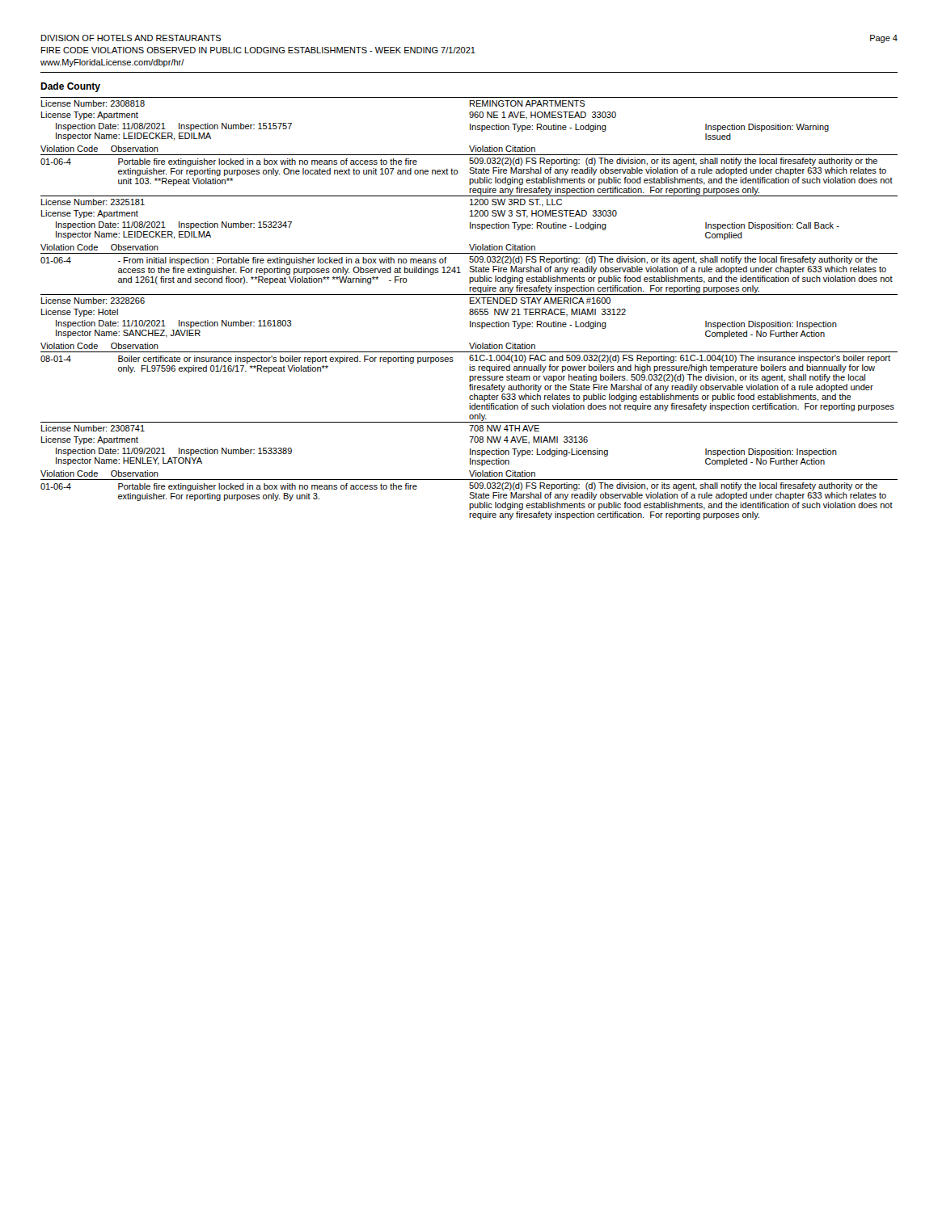Page 4
DIVISION OF HOTELS AND RESTAURANTS
FIRE CODE VIOLATIONS OBSERVED IN PUBLIC LODGING ESTABLISHMENTS - WEEK ENDING 7/1/2021
www.MyFloridaLicense.com/dbpr/hr/
Dade County
| License Number: 2308818 | REMINGTON APARTMENTS |
| License Type: Apartment | 960 NE 1 AVE, HOMESTEAD 33030 |
| Inspection Date: 11/08/2021 Inspection Number: 1515757 Inspector Name: LEIDECKER, EDILMA | / Inspection Type: Routine - Lodging / Inspection Disposition: Warning Issued / |
| Violation Code Observation | Violation Citation |
| / 01-06-4 / Portable fire extinguisher locked in a box with no means of access to the fire extinguisher. For reporting purposes only. One located next to unit 107 and one next to unit 103. **Repeat Violation** / | 509.032(2)(d) FS Reporting: (d) The division, or its agent, shall notify the local firesafety authority or the State Fire Marshal of any readily observable violation of a rule adopted under chapter 633 which relates to public lodging establishments or public food establishments, and the identification of such violation does not require any firesafety inspection certification. For reporting purposes only. |
| License Number: 2325181 | 1200 SW 3RD ST., LLC |
| License Type: Apartment | 1200 SW 3 ST, HOMESTEAD 33030 |
| Inspection Date: 11/08/2021 Inspection Number: 1532347 Inspector Name: LEIDECKER, EDILMA | / Inspection Type: Routine - Lodging / Inspection Disposition: Call Back - Complied / |
| Violation Code Observation | Violation Citation |
| / 01-06-4 / - From initial inspection : Portable fire extinguisher locked in a box with no means of access to the fire extinguisher. For reporting purposes only. Observed at buildings 1241 and 1261( first and second floor). **Repeat Violation** **Warning** - Fro / | 509.032(2)(d) FS Reporting: (d) The division, or its agent, shall notify the local firesafety authority or the State Fire Marshal of any readily observable violation of a rule adopted under chapter 633 which relates to public lodging establishments or public food establishments, and the identification of such violation does not require any firesafety inspection certification. For reporting purposes only. |
| License Number: 2328266 | EXTENDED STAY AMERICA #1600 |
| License Type: Hotel | 8655 NW 21 TERRACE, MIAMI 33122 |
| Inspection Date: 11/10/2021 Inspection Number: 1161803 Inspector Name: SANCHEZ, JAVIER | / Inspection Type: Routine - Lodging / Inspection Disposition: Inspection Completed - No Further Action / |
| Violation Code Observation | Violation Citation |
| / 08-01-4 / Boiler certificate or insurance inspector's boiler report expired. For reporting purposes only. FL97596 expired 01/16/17. **Repeat Violation** / | 61C-1.004(10) FAC and 509.032(2)(d) FS Reporting: 61C-1.004(10) The insurance inspector's boiler report is required annually for power boilers and high pressure/high temperature boilers and biannually for low pressure steam or vapor heating boilers. 509.032(2)(d) The division, or its agent, shall notify the local firesafety authority or the State Fire Marshal of any readily observable violation of a rule adopted under chapter 633 which relates to public lodging establishments or public food establishments, and the identification of such violation does not require any firesafety inspection certification. For reporting purposes only. |
| License Number: 2308741 | 708 NW 4TH AVE |
| License Type: Apartment | 708 NW 4 AVE, MIAMI 33136 |
| Inspection Date: 11/09/2021 Inspection Number: 1533389 Inspector Name: HENLEY, LATONYA | / Inspection Type: Lodging-Licensing Inspection / Inspection Disposition: Inspection Completed - No Further Action / |
| Violation Code Observation | Violation Citation |
| / 01-06-4 / Portable fire extinguisher locked in a box with no means of access to the fire extinguisher. For reporting purposes only. By unit 3. / | 509.032(2)(d) FS Reporting: (d) The division, or its agent, shall notify the local firesafety authority or the State Fire Marshal of any readily observable violation of a rule adopted under chapter 633 which relates to public lodging establishments or public food establishments, and the identification of such violation does not require any firesafety inspection certification. For reporting purposes only. |